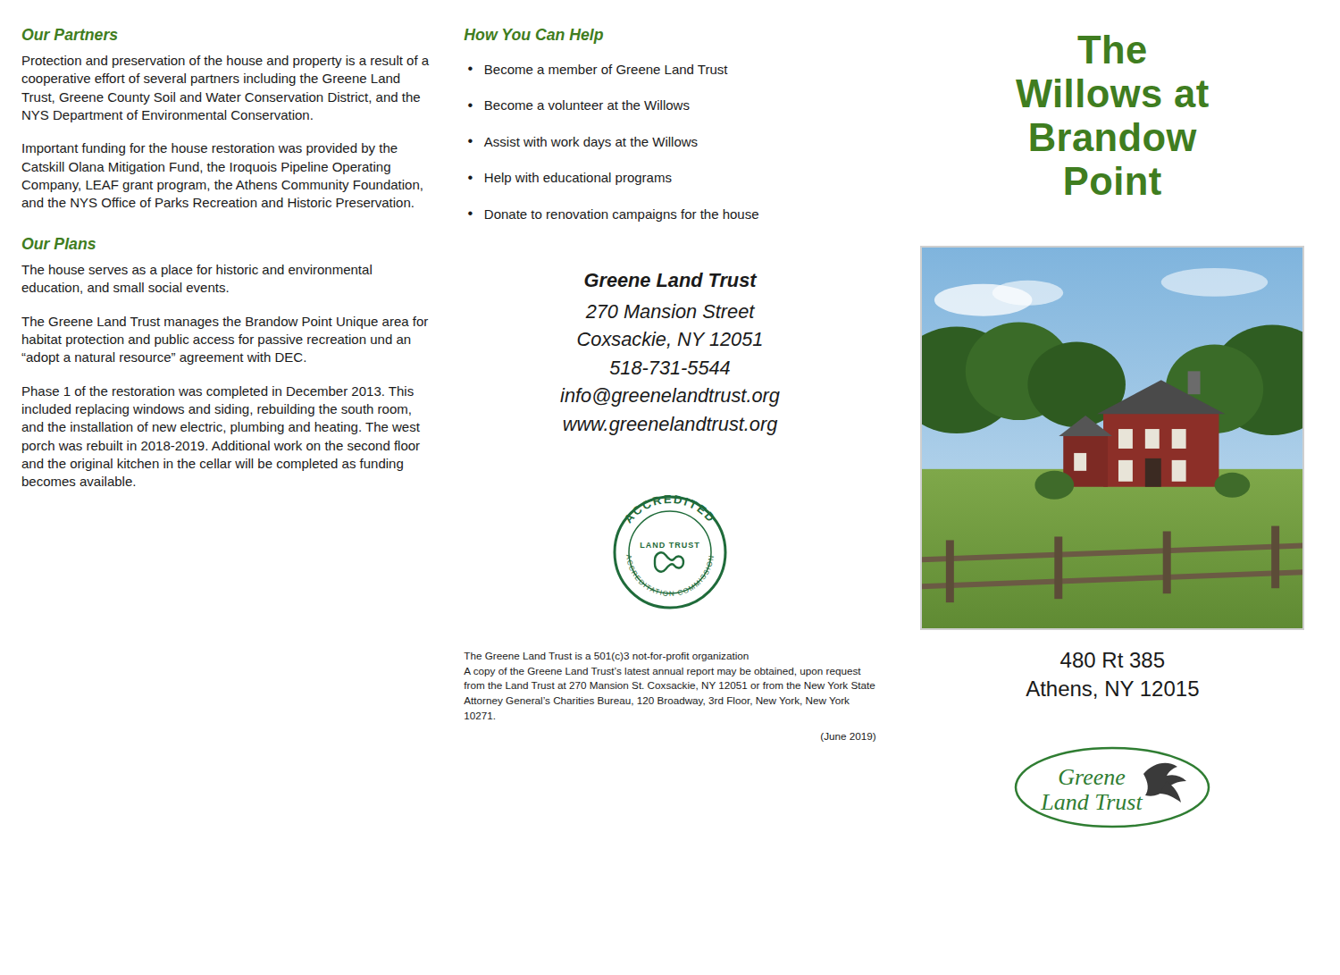Our Partners
Protection and preservation of the house and property is a result of a cooperative effort of several partners including the Greene Land Trust, Greene County Soil and Water Conservation District, and the NYS Department of Environmental Conservation.
Important funding for the house restoration was provided by the Catskill Olana Mitigation Fund, the Iroquois Pipeline Operating Company, LEAF grant program, the Athens Community Foundation, and the NYS Office of Parks Recreation and Historic Preservation.
Our Plans
The house serves as a place for historic and environmental education, and small social events.
The Greene Land Trust manages the Brandow Point Unique area for habitat protection and public access for passive recreation und an “adopt a natural resource” agreement with DEC.
Phase 1 of the restoration was completed in December 2013. This included replacing windows and siding, rebuilding the south room, and the installation of new electric, plumbing and heating. The west porch was rebuilt in 2018-2019. Additional work on the second floor and the original kitchen in the cellar will be completed as funding becomes available.
How You Can Help
Become a member of Greene Land Trust
Become a volunteer at the Willows
Assist with work days at the Willows
Help with educational programs
Donate to renovation campaigns for the house
Greene Land Trust 270 Mansion Street
Coxsackie, NY 12051
518-731-5544
info@greenelandtrust.org
www.greenelandtrust.org
ACCREDITED ACCREDITATION COMMISSION LAND TRUST
The Greene Land Trust is a 501(c)3 not-for-profit organization
A copy of the Greene Land Trust’s latest annual report may be obtained, upon request from the Land Trust at 270 Mansion St. Coxsackie, NY 12051 or from the New York State Attorney General’s Charities Bureau, 120 Broadway, 3rd Floor, New York, New York 10271. (June 2019)
The
Willows at
Brandow
Point
480 Rt 385
Athens, NY 12015
Greene Land Trust